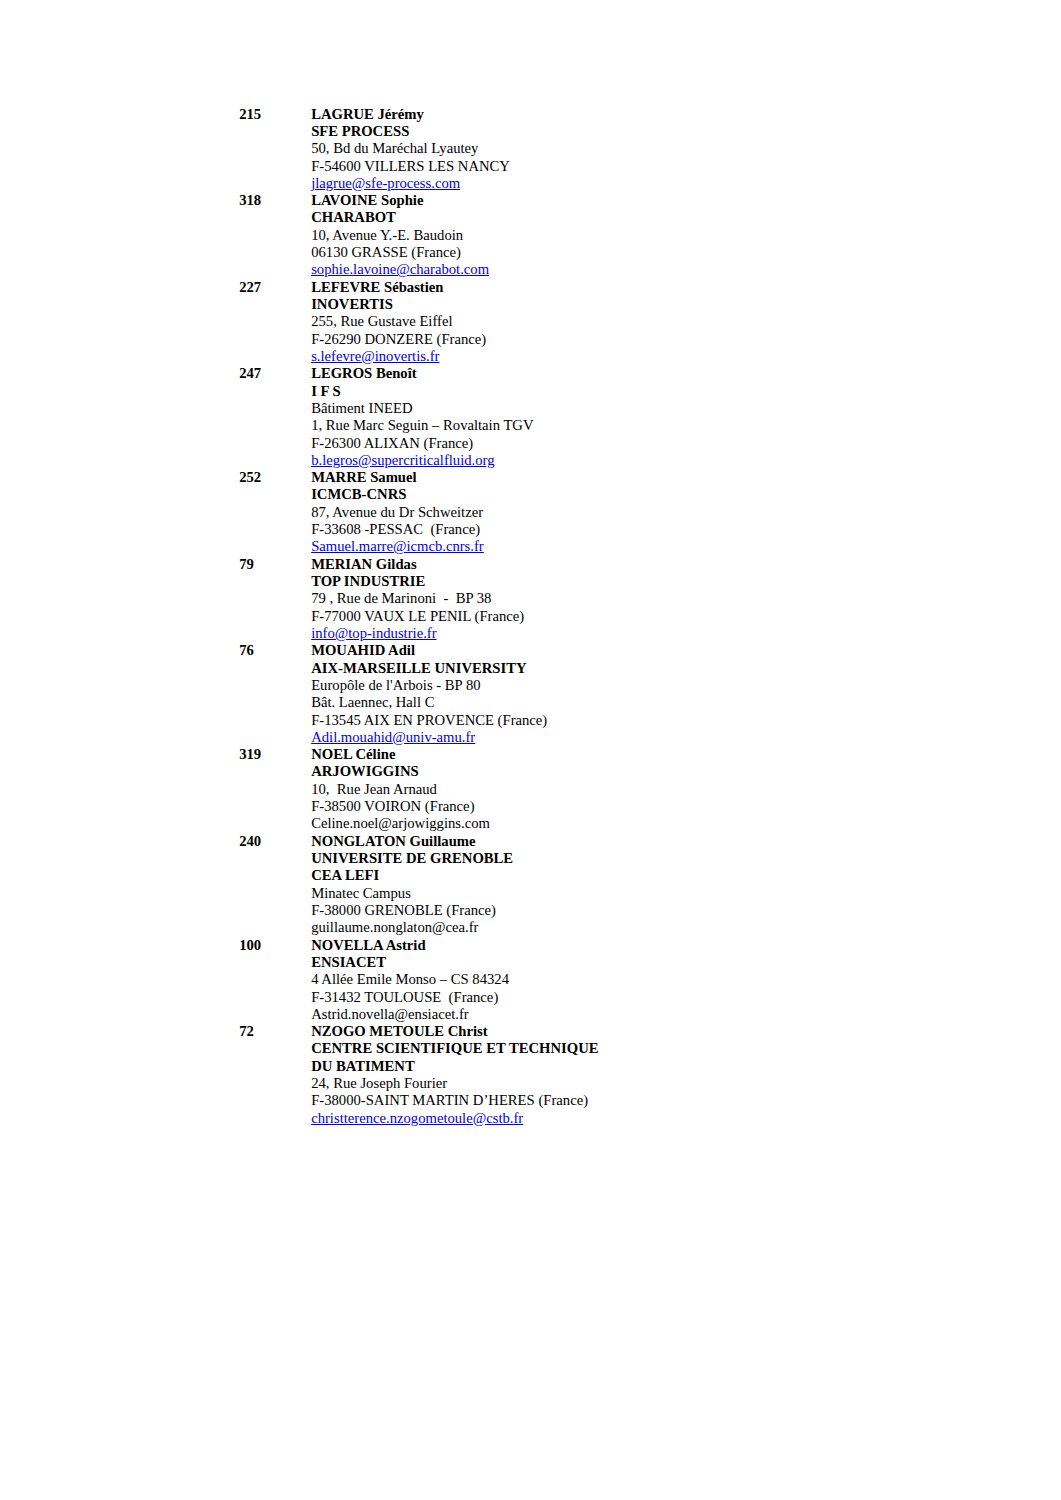| 215 | LAGRUE Jérémy SFE PROCESS 50, Bd du Maréchal Lyautey F-54600 VILLERS LES NANCY jlagrue@sfe-process.com |
| 318 | LAVOINE Sophie CHARABOT 10, Avenue Y.-E. Baudoin 06130 GRASSE (France) sophie.lavoine@charabot.com |
| 227 | LEFEVRE Sébastien INOVERTIS 255, Rue Gustave Eiffel F-26290 DONZERE (France) s.lefevre@inovertis.fr |
| 247 | LEGROS Benoît I F S Bâtiment INEED 1, Rue Marc Seguin – Rovaltain TGV F-26300 ALIXAN (France) b.legros@supercriticalfluid.org |
| 252 | MARRE Samuel ICMCB-CNRS 87, Avenue du Dr Schweitzer F-33608 -PESSAC (France) Samuel.marre@icmcb.cnrs.fr |
| 79 | MERIAN Gildas TOP INDUSTRIE 79 , Rue de Marinoni - BP 38 F-77000 VAUX LE PENIL (France) info@top-industrie.fr |
| 76 | MOUAHID Adil AIX-MARSEILLE UNIVERSITY Europôle de l'Arbois - BP 80 Bât. Laennec, Hall C F-13545 AIX EN PROVENCE (France) Adil.mouahid@univ-amu.fr |
| 319 | NOEL Céline ARJOWIGGINS 10, Rue Jean Arnaud F-38500 VOIRON (France) Celine.noel@arjowiggins.com |
| 240 | NONGLATON Guillaume UNIVERSITE DE GRENOBLE CEA LEFI Minatec Campus F-38000 GRENOBLE (France) guillaume.nonglaton@cea.fr |
| 100 | NOVELLA Astrid ENSIACET 4 Allée Emile Monso – CS 84324 F-31432 TOULOUSE (France) Astrid.novella@ensiacet.fr |
| 72 | NZOGO METOULE Christ CENTRE SCIENTIFIQUE ET TECHNIQUE DU BATIMENT 24, Rue Joseph Fourier F-38000-SAINT MARTIN D’HERES (France) christterence.nzogometoule@cstb.fr |